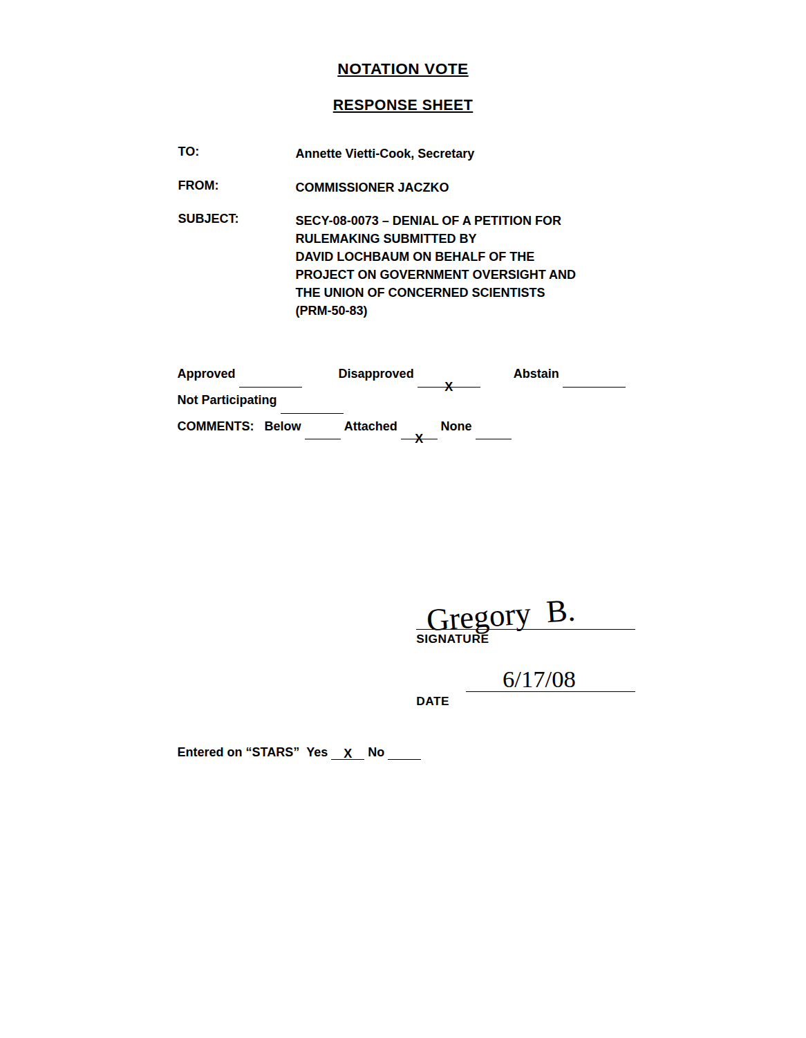NOTATION VOTE
RESPONSE SHEET
| TO: | Annette Vietti-Cook, Secretary |
| FROM: | COMMISSIONER JACZKO |
| SUBJECT: | SECY-08-0073 – DENIAL OF A PETITION FOR RULEMAKING SUBMITTED BY DAVID LOCHBAUM ON BEHALF OF THE PROJECT ON GOVERNMENT OVERSIGHT AND THE UNION OF CONCERNED SCIENTISTS (PRM-50-83) |
Approved Disapproved X Abstain Not Participating COMMENTS: Below Attached X None
Gregory B.
SIGNATURE
6/17/08
DATE
Entered on “STARS” Yes X No